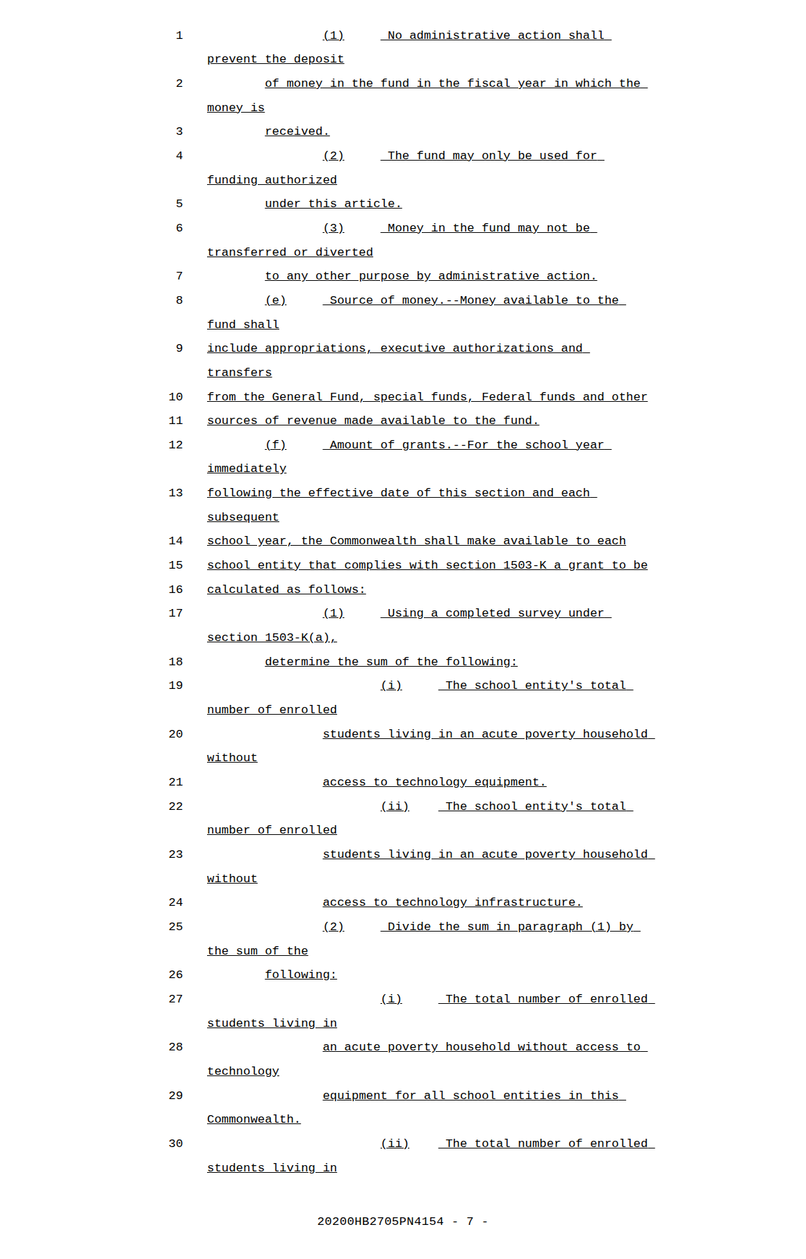(1) No administrative action shall prevent the deposit
of money in the fund in the fiscal year in which the money is
received.
(2) The fund may only be used for funding authorized
under this article.
(3) Money in the fund may not be transferred or diverted
to any other purpose by administrative action.
(e) Source of money.--Money available to the fund shall
include appropriations, executive authorizations and transfers
from the General Fund, special funds, Federal funds and other
sources of revenue made available to the fund.
(f) Amount of grants.--For the school year immediately
following the effective date of this section and each subsequent
school year, the Commonwealth shall make available to each
school entity that complies with section 1503-K a grant to be
calculated as follows:
(1) Using a completed survey under section 1503-K(a),
determine the sum of the following:
(i) The school entity's total number of enrolled
students living in an acute poverty household without
access to technology equipment.
(ii) The school entity's total number of enrolled
students living in an acute poverty household without
access to technology infrastructure.
(2) Divide the sum in paragraph (1) by the sum of the
following:
(i) The total number of enrolled students living in
an acute poverty household without access to technology
equipment for all school entities in this Commonwealth.
(ii) The total number of enrolled students living in
20200HB2705PN4154 - 7 -